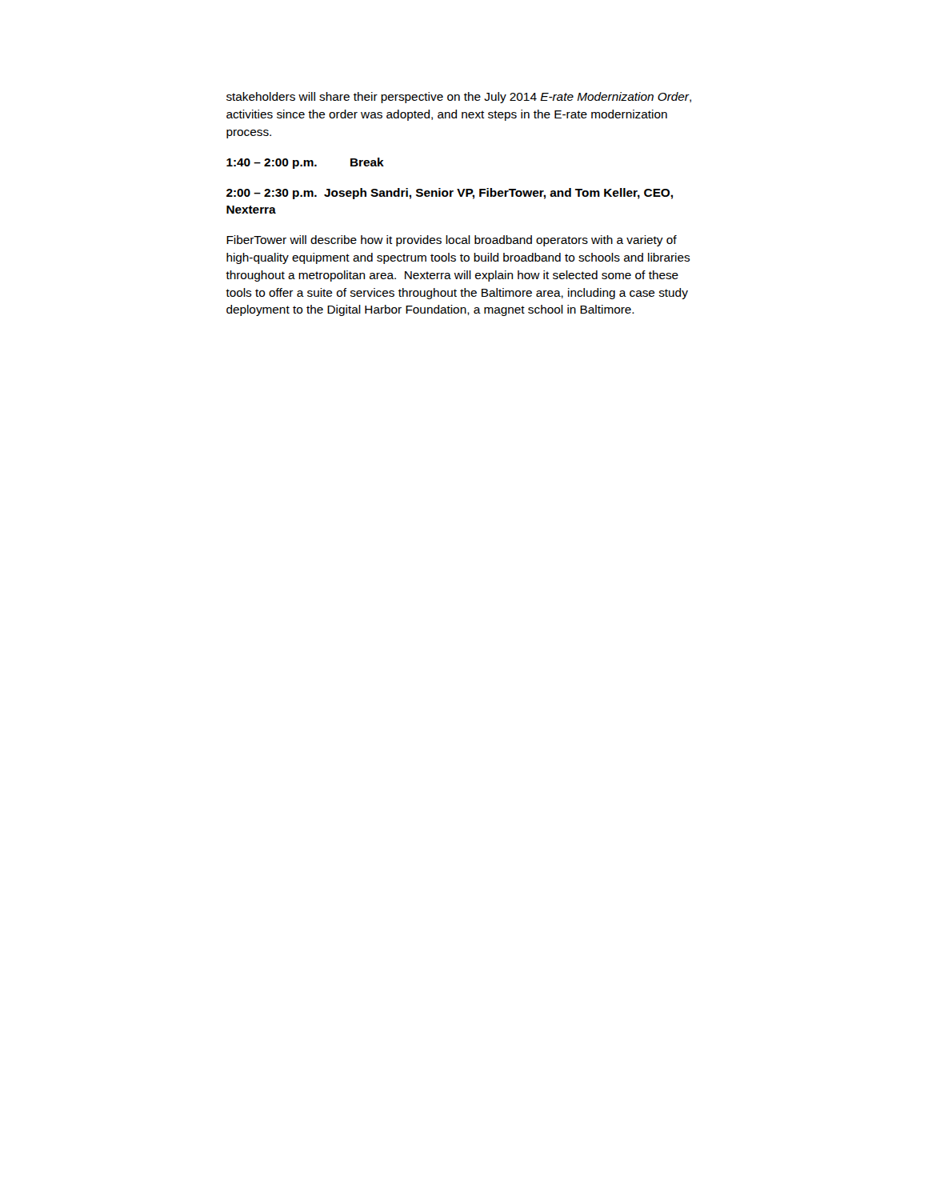stakeholders will share their perspective on the July 2014 E-rate Modernization Order, activities since the order was adopted, and next steps in the E-rate modernization process.
1:40 – 2:00 p.m. Break
2:00 – 2:30 p.m. Joseph Sandri, Senior VP, FiberTower, and Tom Keller, CEO, Nexterra
FiberTower will describe how it provides local broadband operators with a variety of high-quality equipment and spectrum tools to build broadband to schools and libraries throughout a metropolitan area. Nexterra will explain how it selected some of these tools to offer a suite of services throughout the Baltimore area, including a case study deployment to the Digital Harbor Foundation, a magnet school in Baltimore.